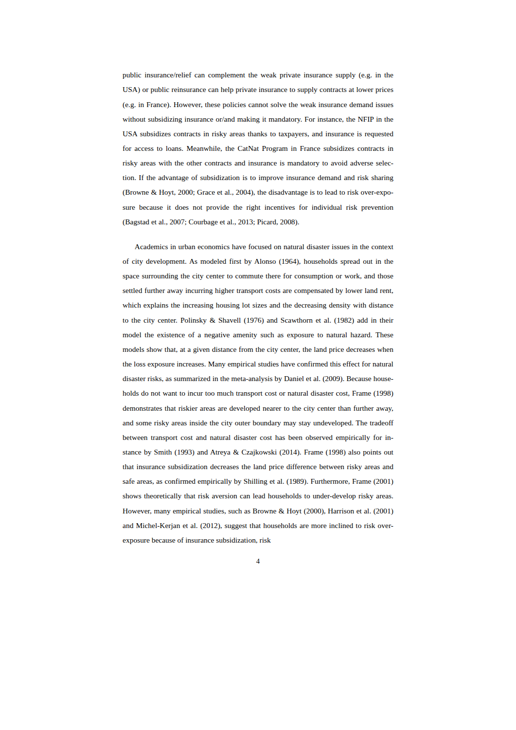public insurance/relief can complement the weak private insurance supply (e.g. in the USA) or public reinsurance can help private insurance to supply contracts at lower prices (e.g. in France). However, these policies cannot solve the weak insurance demand issues without subsidizing insurance or/and making it mandatory. For instance, the NFIP in the USA subsidizes contracts in risky areas thanks to taxpayers, and insurance is requested for access to loans. Meanwhile, the CatNat Program in France subsidizes contracts in risky areas with the other contracts and insurance is mandatory to avoid adverse selection. If the advantage of subsidization is to improve insurance demand and risk sharing (Browne & Hoyt, 2000; Grace et al., 2004), the disadvantage is to lead to risk over-exposure because it does not provide the right incentives for individual risk prevention (Bagstad et al., 2007; Courbage et al., 2013; Picard, 2008).
Academics in urban economics have focused on natural disaster issues in the context of city development. As modeled first by Alonso (1964), households spread out in the space surrounding the city center to commute there for consumption or work, and those settled further away incurring higher transport costs are compensated by lower land rent, which explains the increasing housing lot sizes and the decreasing density with distance to the city center. Polinsky & Shavell (1976) and Scawthorn et al. (1982) add in their model the existence of a negative amenity such as exposure to natural hazard. These models show that, at a given distance from the city center, the land price decreases when the loss exposure increases. Many empirical studies have confirmed this effect for natural disaster risks, as summarized in the meta-analysis by Daniel et al. (2009). Because households do not want to incur too much transport cost or natural disaster cost, Frame (1998) demonstrates that riskier areas are developed nearer to the city center than further away, and some risky areas inside the city outer boundary may stay undeveloped. The tradeoff between transport cost and natural disaster cost has been observed empirically for instance by Smith (1993) and Atreya & Czajkowski (2014). Frame (1998) also points out that insurance subsidization decreases the land price difference between risky areas and safe areas, as confirmed empirically by Shilling et al. (1989). Furthermore, Frame (2001) shows theoretically that risk aversion can lead households to under-develop risky areas. However, many empirical studies, such as Browne & Hoyt (2000), Harrison et al. (2001) and Michel-Kerjan et al. (2012), suggest that households are more inclined to risk over-exposure because of insurance subsidization, risk
4